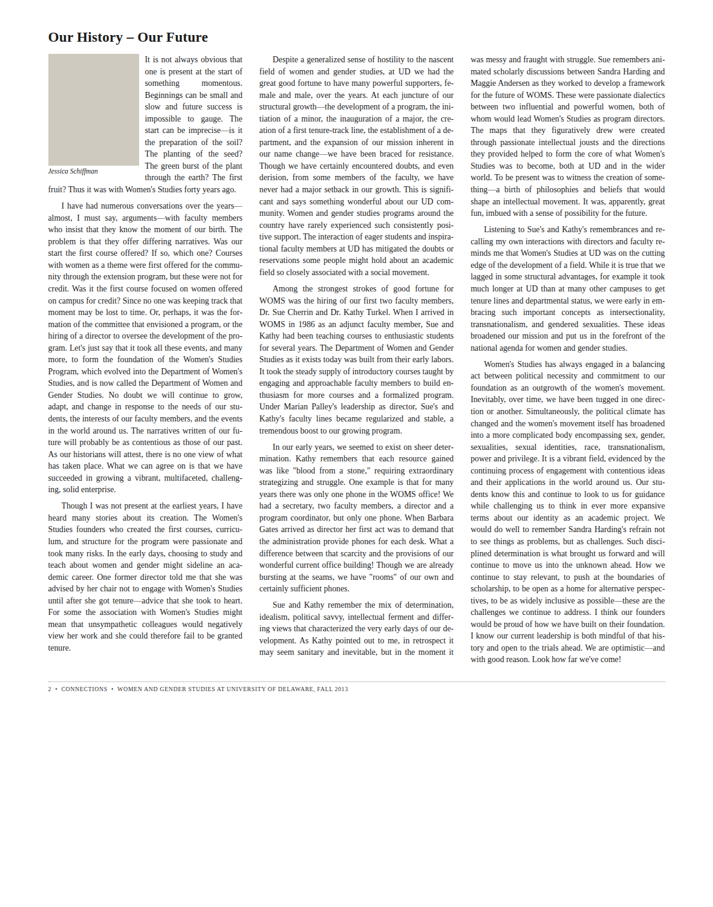Our History – Our Future
Jessica Schiffman
It is not always obvious that one is present at the start of something momentous. Beginnings can be small and slow and future success is impossible to gauge. The start can be imprecise—is it the preparation of the soil? The planting of the seed? The green burst of the plant through the earth? The first fruit? Thus it was with Women's Studies forty years ago.
I have had numerous conversations over the years—almost, I must say, arguments—with faculty members who insist that they know the moment of our birth. The problem is that they offer differing narratives. Was our start the first course offered? If so, which one? Courses with women as a theme were first offered for the community through the extension program, but these were not for credit. Was it the first course focused on women offered on campus for credit? Since no one was keeping track that moment may be lost to time. Or, perhaps, it was the formation of the committee that envisioned a program, or the hiring of a director to oversee the development of the program. Let's just say that it took all these events, and many more, to form the foundation of the Women's Studies Program, which evolved into the Department of Women's Studies, and is now called the Department of Women and Gender Studies. No doubt we will continue to grow, adapt, and change in response to the needs of our students, the interests of our faculty members, and the events in the world around us. The narratives written of our future will probably be as contentious as those of our past. As our historians will attest, there is no one view of what has taken place. What we can agree on is that we have succeeded in growing a vibrant, multifaceted, challenging, solid enterprise.
Though I was not present at the earliest years, I have heard many stories about its creation. The Women's Studies founders who created the first courses, curriculum, and structure for the program were passionate and took many risks. In the early days, choosing to study and teach about women and gender might sideline an academic career. One former director told me that she was advised by her chair not to engage with Women's Studies until after she got tenure—advice that she took to heart. For some the association with Women's Studies might mean that unsympathetic colleagues would negatively view her work and she could therefore fail to be granted tenure.
Despite a generalized sense of hostility to the nascent field of women and gender studies, at UD we had the great good fortune to have many powerful supporters, female and male, over the years. At each juncture of our structural growth—the development of a program, the initiation of a minor, the inauguration of a major, the creation of a first tenure-track line, the establishment of a department, and the expansion of our mission inherent in our name change—we have been braced for resistance. Though we have certainly encountered doubts, and even derision, from some members of the faculty, we have never had a major setback in our growth. This is significant and says something wonderful about our UD community. Women and gender studies programs around the country have rarely experienced such consistently positive support. The interaction of eager students and inspirational faculty members at UD has mitigated the doubts or reservations some people might hold about an academic field so closely associated with a social movement.
Among the strongest strokes of good fortune for WOMS was the hiring of our first two faculty members, Dr. Sue Cherrin and Dr. Kathy Turkel. When I arrived in WOMS in 1986 as an adjunct faculty member, Sue and Kathy had been teaching courses to enthusiastic students for several years. The Department of Women and Gender Studies as it exists today was built from their early labors. It took the steady supply of introductory courses taught by engaging and approachable faculty members to build enthusiasm for more courses and a formalized program. Under Marian Palley's leadership as director, Sue's and Kathy's faculty lines became regularized and stable, a tremendous boost to our growing program.
In our early years, we seemed to exist on sheer determination. Kathy remembers that each resource gained was like "blood from a stone," requiring extraordinary strategizing and struggle. One example is that for many years there was only one phone in the WOMS office! We had a secretary, two faculty members, a director and a program coordinator, but only one phone. When Barbara Gates arrived as director her first act was to demand that the administration provide phones for each desk. What a difference between that scarcity and the provisions of our wonderful current office building! Though we are already bursting at the seams, we have "rooms" of our own and certainly sufficient phones.
Sue and Kathy remember the mix of determination, idealism, political savvy, intellectual ferment and differing views that characterized the very early days of our development. As Kathy pointed out to me, in retrospect it may seem sanitary and inevitable, but in the moment it was messy and fraught with struggle. Sue remembers animated scholarly discussions between Sandra Harding and Maggie Andersen as they worked to develop a framework for the future of WOMS. These were passionate dialectics between two influential and powerful women, both of whom would lead Women's Studies as program directors. The maps that they figuratively drew were created through passionate intellectual jousts and the directions they provided helped to form the core of what Women's Studies was to become, both at UD and in the wider world. To be present was to witness the creation of something—a birth of philosophies and beliefs that would shape an intellectual movement. It was, apparently, great fun, imbued with a sense of possibility for the future.
Listening to Sue's and Kathy's remembrances and recalling my own interactions with directors and faculty reminds me that Women's Studies at UD was on the cutting edge of the development of a field. While it is true that we lagged in some structural advantages, for example it took much longer at UD than at many other campuses to get tenure lines and departmental status, we were early in embracing such important concepts as intersectionality, transnationalism, and gendered sexualities. These ideas broadened our mission and put us in the forefront of the national agenda for women and gender studies.
Women's Studies has always engaged in a balancing act between political necessity and commitment to our foundation as an outgrowth of the women's movement. Inevitably, over time, we have been tugged in one direction or another. Simultaneously, the political climate has changed and the women's movement itself has broadened into a more complicated body encompassing sex, gender, sexualities, sexual identities, race, transnationalism, power and privilege. It is a vibrant field, evidenced by the continuing process of engagement with contentious ideas and their applications in the world around us. Our students know this and continue to look to us for guidance while challenging us to think in ever more expansive terms about our identity as an academic project. We would do well to remember Sandra Harding's refrain not to see things as problems, but as challenges. Such disciplined determination is what brought us forward and will continue to move us into the unknown ahead. How we continue to stay relevant, to push at the boundaries of scholarship, to be open as a home for alternative perspectives, to be as widely inclusive as possible—these are the challenges we continue to address. I think our founders would be proud of how we have built on their foundation. I know our current leadership is both mindful of that history and open to the trials ahead. We are optimistic—and with good reason. Look how far we've come!
2 • Connections • Women and Gender Studies at University of Delaware, Fall 2013